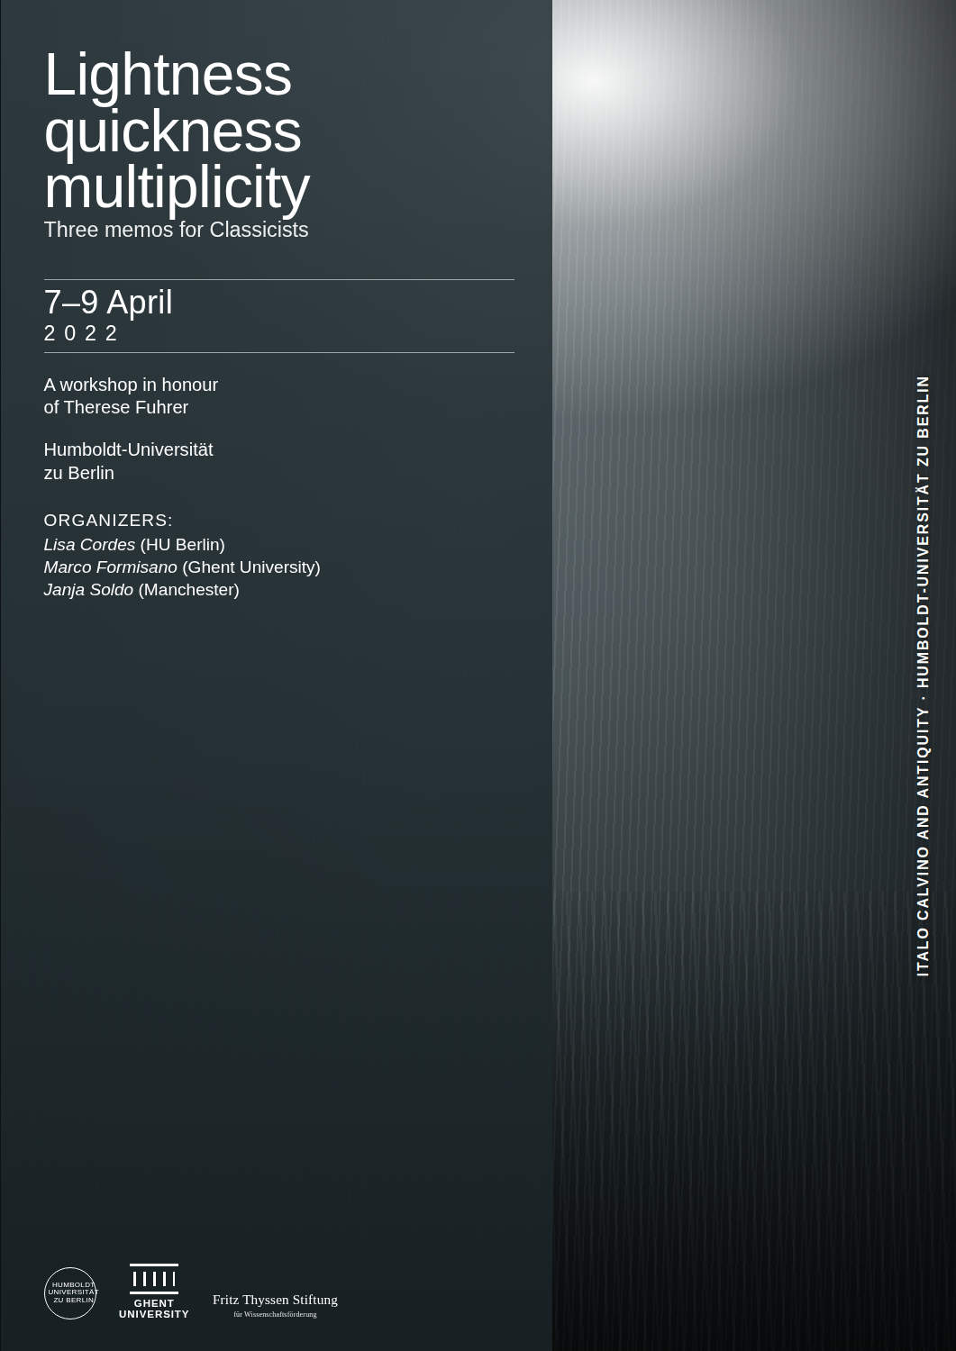Lightness quickness multiplicity
Three memos for Classicists
7–9 April 2022
A workshop in honour
of Therese Fuhrer
Humboldt-Universität
zu Berlin
Organizers:
Lisa Cordes (HU Berlin)
Marco Formisano (Ghent University)
Janja Soldo (Manchester)
HUMBOLDT
UNIVERSITÄT
ZU BERLIN
GHENT
UNIVERSITY
Fritz Thyssen Stiftung für Wissenschaftsförderung
Italo Calvino and Antiquity · Humboldt-Universität zu Berlin